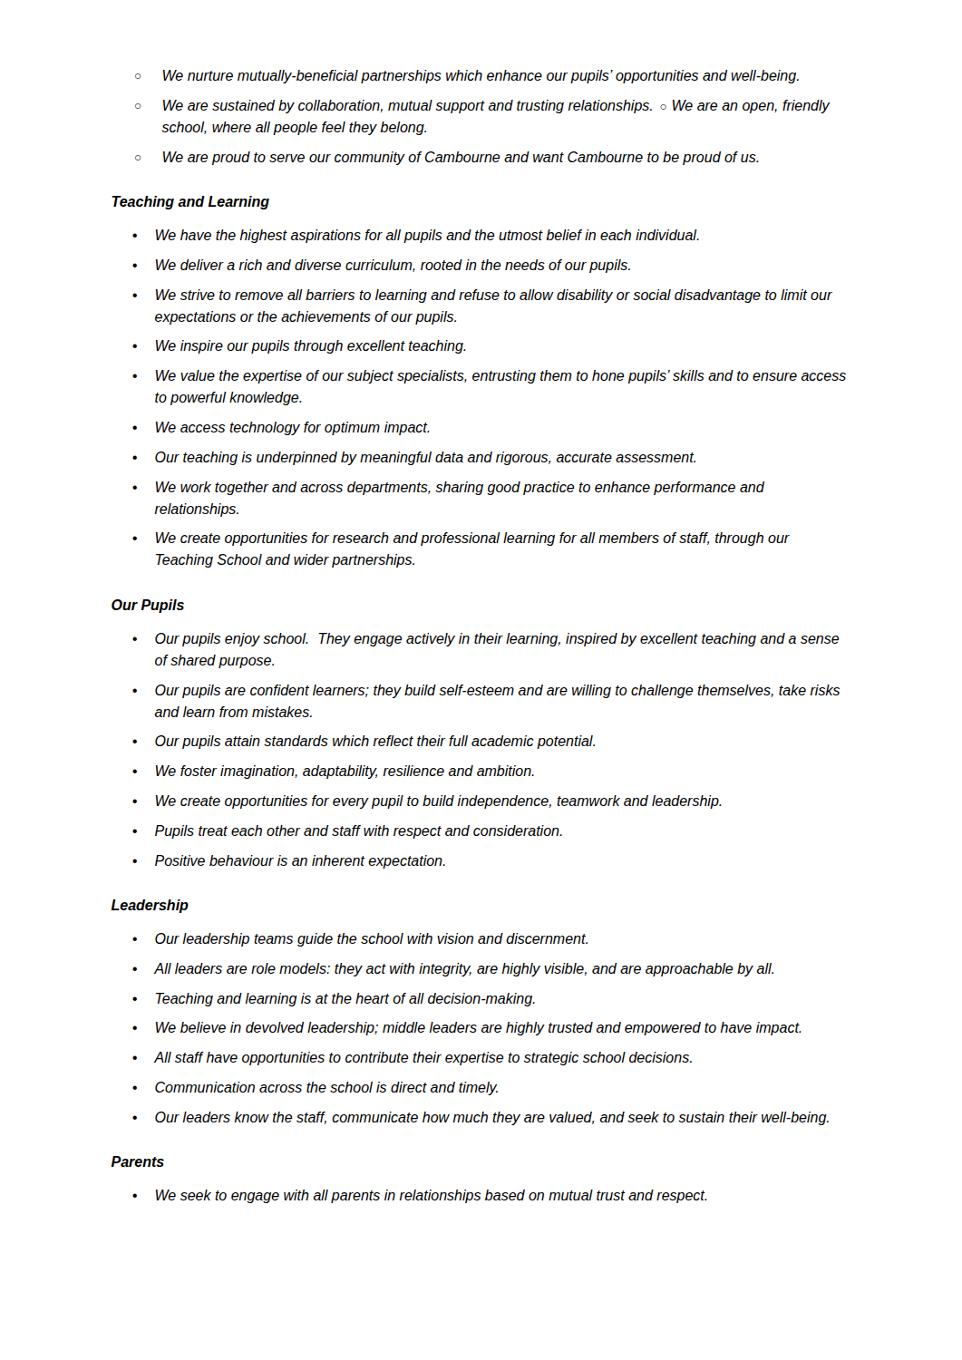We nurture mutually-beneficial partnerships which enhance our pupils’ opportunities and well-being.
We are sustained by collaboration, mutual support and trusting relationships. We are an open, friendly school, where all people feel they belong.
We are proud to serve our community of Cambourne and want Cambourne to be proud of us.
Teaching and Learning
We have the highest aspirations for all pupils and the utmost belief in each individual.
We deliver a rich and diverse curriculum, rooted in the needs of our pupils.
We strive to remove all barriers to learning and refuse to allow disability or social disadvantage to limit our expectations or the achievements of our pupils.
We inspire our pupils through excellent teaching.
We value the expertise of our subject specialists, entrusting them to hone pupils’ skills and to ensure access to powerful knowledge.
We access technology for optimum impact.
Our teaching is underpinned by meaningful data and rigorous, accurate assessment.
We work together and across departments, sharing good practice to enhance performance and relationships.
We create opportunities for research and professional learning for all members of staff, through our Teaching School and wider partnerships.
Our Pupils
Our pupils enjoy school. They engage actively in their learning, inspired by excellent teaching and a sense of shared purpose.
Our pupils are confident learners; they build self-esteem and are willing to challenge themselves, take risks and learn from mistakes.
Our pupils attain standards which reflect their full academic potential.
We foster imagination, adaptability, resilience and ambition.
We create opportunities for every pupil to build independence, teamwork and leadership.
Pupils treat each other and staff with respect and consideration.
Positive behaviour is an inherent expectation.
Leadership
Our leadership teams guide the school with vision and discernment.
All leaders are role models: they act with integrity, are highly visible, and are approachable by all.
Teaching and learning is at the heart of all decision-making.
We believe in devolved leadership; middle leaders are highly trusted and empowered to have impact.
All staff have opportunities to contribute their expertise to strategic school decisions.
Communication across the school is direct and timely.
Our leaders know the staff, communicate how much they are valued, and seek to sustain their well-being.
Parents
We seek to engage with all parents in relationships based on mutual trust and respect.